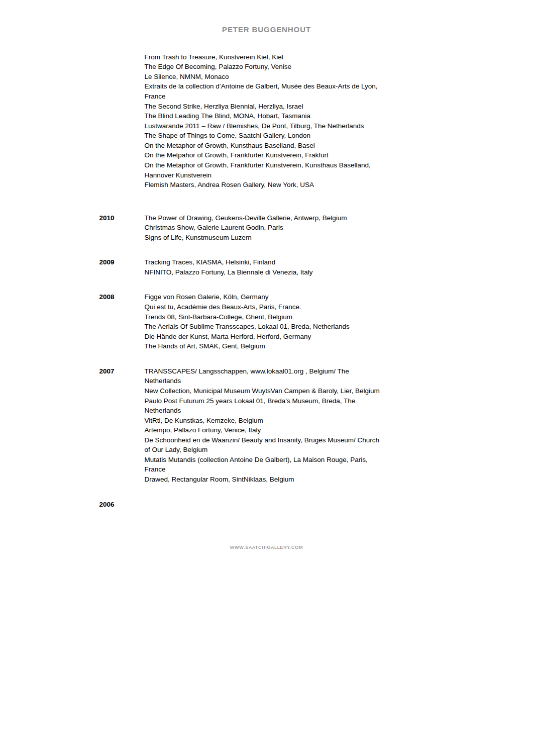PETER BUGGENHOUT
From Trash to Treasure, Kunstverein Kiel, Kiel
The Edge Of Becoming, Palazzo Fortuny, Venise
Le Silence, NMNM, Monaco
Extraits de la collection d’Antoine de Galbert, Musée des Beaux-Arts de Lyon, France
The Second Strike, Herzliya Biennial, Herzliya, Israel
The Blind Leading The Blind, MONA, Hobart, Tasmania
Lustwarande 2011 – Raw / Blemishes, De Pont, Tilburg, The Netherlands
The Shape of Things to Come, Saatchi Gallery, London
On the Metaphor of Growth, Kunsthaus Baselland, Basel
On the Metpahor of Growth, Frankfurter Kunstverein, Frakfurt
On the Metaphor of Growth, Frankfurter Kunstverein, Kunsthaus Baselland, Hannover Kunstverein
Flemish Masters, Andrea Rosen Gallery, New York, USA
2010
The Power of Drawing, Geukens-Deville Gallerie, Antwerp, Belgium
Christmas Show, Galerie Laurent Godin, Paris
Signs of Life, Kunstmuseum Luzern
2009
Tracking Traces, KIASMA, Helsinki, Finland
NFINITO, Palazzo Fortuny, La Biennale di Venezia, Italy
2008
Figge von Rosen Galerie, Köln, Germany
Qui est tu, Académie des Beaux-Arts, Paris, France.
Trends 08, Sint-Barbara-College, Ghent, Belgium
The Aerials Of Sublime Transscapes, Lokaal 01, Breda, Netherlands
Die Hände der Kunst, Marta Herford, Herford, Germany
The Hands of Art, SMAK, Gent, Belgium
2007
TRANSSCAPES/ Langsschappen, www.lokaal01.org , Belgium/ The Netherlands
New Collection, Municipal Museum WuytsVan Campen & Baroly, Lier, Belgium
Paulo Post Futurum 25 years Lokaal 01, Breda’s Museum, Breda, The Netherlands
VitRti, De Kunstkas, Kemzeke, Belgium
Artempo, Pallazo Fortuny, Venice, Italy
De Schoonheid en de Waanzin/ Beauty and Insanity, Bruges Museum/ Church of Our Lady, Belgium
Mutatis Mutandis (collection Antoine De Galbert), La Maison Rouge, Paris, France
Drawed, Rectangular Room, SintNiklaas, Belgium
2006
WWW.SAATCHIGALLERY.COM